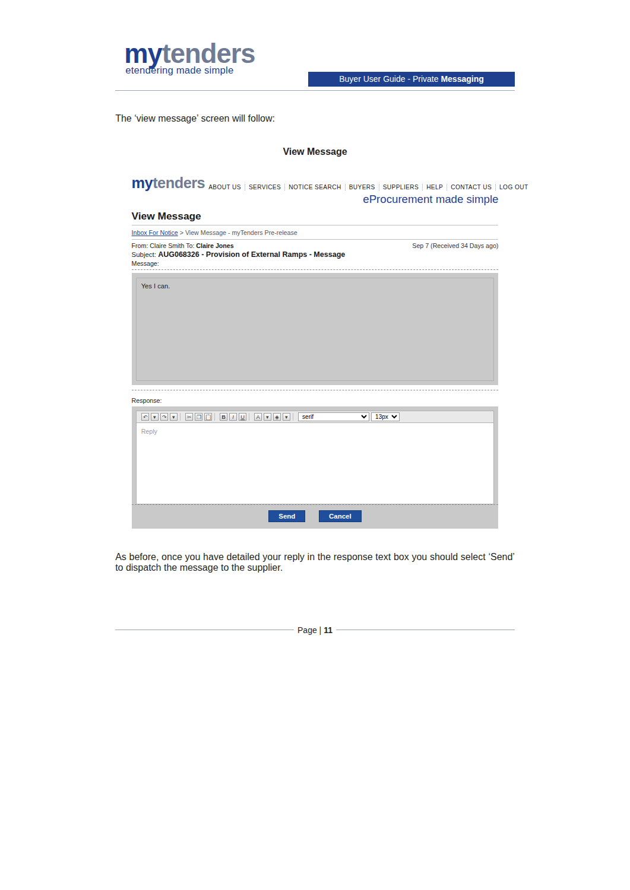mytenders
etendering made simple
Buyer User Guide - Private Messaging
The ‘view message’ screen will follow:
View Message
mytenders
ABOUT US SERVICES NOTICE SEARCH BUYERS SUPPLIERS HELP CONTACT US LOG OUT
eProcurement made simple
View Message
Inbox For Notice > View Message - myTenders Pre-release
From: Claire Smith To: Claire Jones
Sep 7 (Received 34 Days ago)
Subject: AUG068326 - Provision of External Ramps - Message
Message:
Yes I can.
Response:
↶▾ ↷▾
✂ ❐ 📋
B I U
A▾ ◈▾
serif 13px
Reply
Send
Cancel
As before, once you have detailed your reply in the response text box you should select ‘Send’ to dispatch the message to the supplier.
Page | 11